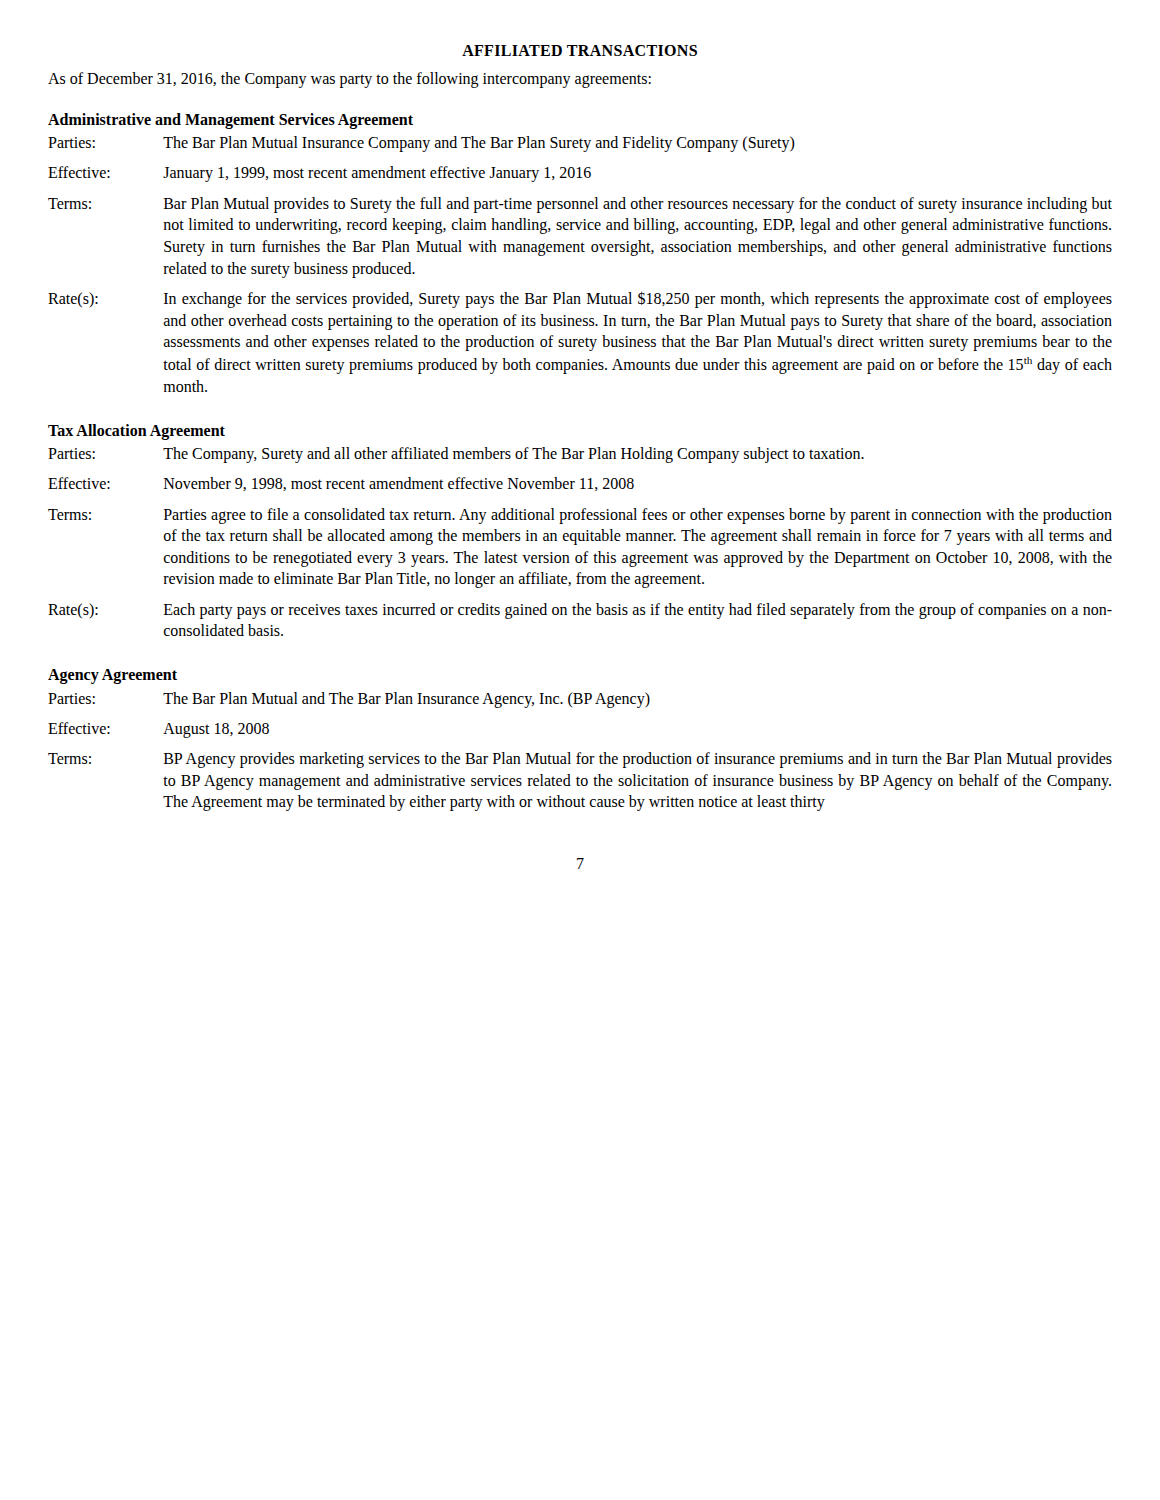AFFILIATED TRANSACTIONS
As of December 31, 2016, the Company was party to the following intercompany agreements:
Administrative and Management Services Agreement
Parties:
The Bar Plan Mutual Insurance Company and The Bar Plan Surety and Fidelity Company (Surety)
Effective:
January 1, 1999, most recent amendment effective January 1, 2016
Terms:
Bar Plan Mutual provides to Surety the full and part-time personnel and other resources necessary for the conduct of surety insurance including but not limited to underwriting, record keeping, claim handling, service and billing, accounting, EDP, legal and other general administrative functions. Surety in turn furnishes the Bar Plan Mutual with management oversight, association memberships, and other general administrative functions related to the surety business produced.
Rate(s):
In exchange for the services provided, Surety pays the Bar Plan Mutual $18,250 per month, which represents the approximate cost of employees and other overhead costs pertaining to the operation of its business. In turn, the Bar Plan Mutual pays to Surety that share of the board, association assessments and other expenses related to the production of surety business that the Bar Plan Mutual's direct written surety premiums bear to the total of direct written surety premiums produced by both companies. Amounts due under this agreement are paid on or before the 15th day of each month.
Tax Allocation Agreement
Parties:
The Company, Surety and all other affiliated members of The Bar Plan Holding Company subject to taxation.
Effective:
November 9, 1998, most recent amendment effective November 11, 2008
Terms:
Parties agree to file a consolidated tax return. Any additional professional fees or other expenses borne by parent in connection with the production of the tax return shall be allocated among the members in an equitable manner. The agreement shall remain in force for 7 years with all terms and conditions to be renegotiated every 3 years. The latest version of this agreement was approved by the Department on October 10, 2008, with the revision made to eliminate Bar Plan Title, no longer an affiliate, from the agreement.
Rate(s):
Each party pays or receives taxes incurred or credits gained on the basis as if the entity had filed separately from the group of companies on a non-consolidated basis.
Agency Agreement
Parties:
The Bar Plan Mutual and The Bar Plan Insurance Agency, Inc. (BP Agency)
Effective:
August 18, 2008
Terms:
BP Agency provides marketing services to the Bar Plan Mutual for the production of insurance premiums and in turn the Bar Plan Mutual provides to BP Agency management and administrative services related to the solicitation of insurance business by BP Agency on behalf of the Company. The Agreement may be terminated by either party with or without cause by written notice at least thirty
7